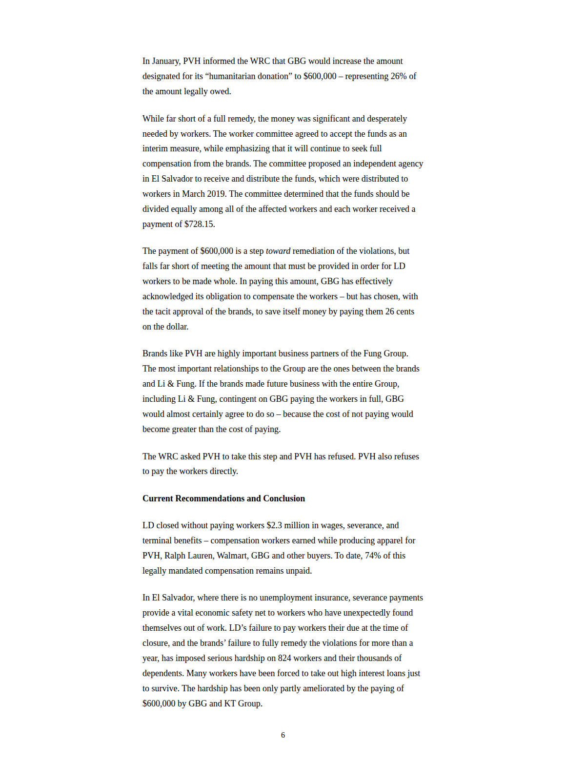In January, PVH informed the WRC that GBG would increase the amount designated for its “humanitarian donation” to $600,000 – representing 26% of the amount legally owed.
While far short of a full remedy, the money was significant and desperately needed by workers. The worker committee agreed to accept the funds as an interim measure, while emphasizing that it will continue to seek full compensation from the brands. The committee proposed an independent agency in El Salvador to receive and distribute the funds, which were distributed to workers in March 2019. The committee determined that the funds should be divided equally among all of the affected workers and each worker received a payment of $728.15.
The payment of $600,000 is a step toward remediation of the violations, but falls far short of meeting the amount that must be provided in order for LD workers to be made whole. In paying this amount, GBG has effectively acknowledged its obligation to compensate the workers – but has chosen, with the tacit approval of the brands, to save itself money by paying them 26 cents on the dollar.
Brands like PVH are highly important business partners of the Fung Group. The most important relationships to the Group are the ones between the brands and Li & Fung. If the brands made future business with the entire Group, including Li & Fung, contingent on GBG paying the workers in full, GBG would almost certainly agree to do so – because the cost of not paying would become greater than the cost of paying.
The WRC asked PVH to take this step and PVH has refused. PVH also refuses to pay the workers directly.
Current Recommendations and Conclusion
LD closed without paying workers $2.3 million in wages, severance, and terminal benefits – compensation workers earned while producing apparel for PVH, Ralph Lauren, Walmart, GBG and other buyers. To date, 74% of this legally mandated compensation remains unpaid.
In El Salvador, where there is no unemployment insurance, severance payments provide a vital economic safety net to workers who have unexpectedly found themselves out of work. LD’s failure to pay workers their due at the time of closure, and the brands’ failure to fully remedy the violations for more than a year, has imposed serious hardship on 824 workers and their thousands of dependents. Many workers have been forced to take out high interest loans just to survive. The hardship has been only partly ameliorated by the paying of $600,000 by GBG and KT Group.
6